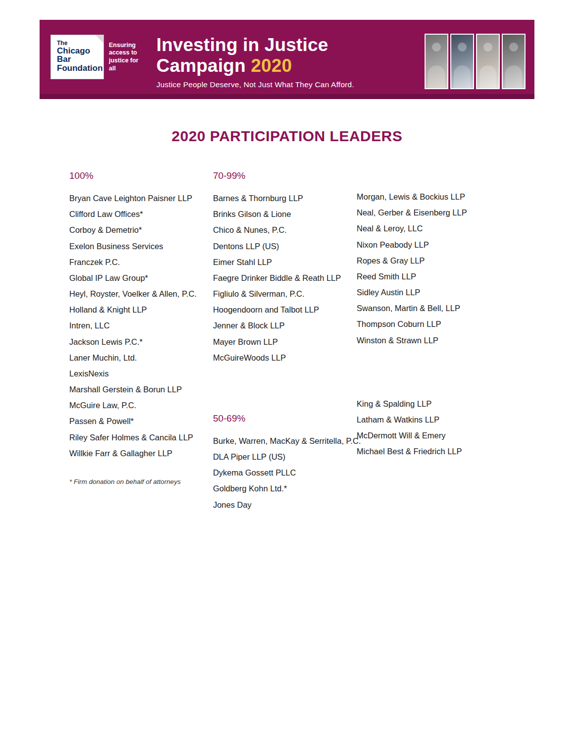The Chicago
Bar
Foundation
Ensuring access to justice for all
Investing in Justice Campaign 2020
Justice People Deserve, Not Just What They Can Afford.
2020 PARTICIPATION LEADERS
100%
Bryan Cave Leighton Paisner LLP
Clifford Law Offices*
Corboy & Demetrio*
Exelon Business Services
Franczek P.C.
Global IP Law Group*
Heyl, Royster, Voelker & Allen, P.C.
Holland & Knight LLP
Intren, LLC
Jackson Lewis P.C.*
Laner Muchin, Ltd.
LexisNexis
Marshall Gerstein & Borun LLP
McGuire Law, P.C.
Passen & Powell*
Riley Safer Holmes & Cancila LLP
Willkie Farr & Gallagher LLP
* Firm donation on behalf of attorneys
70-99%
Barnes & Thornburg LLP
Brinks Gilson & Lione
Chico & Nunes, P.C.
Dentons LLP (US)
Eimer Stahl LLP
Faegre Drinker Biddle & Reath LLP
Figliulo & Silverman, P.C.
Hoogendoorn and Talbot LLP
Jenner & Block LLP
Mayer Brown LLP
McGuireWoods LLP
50-69%
Burke, Warren, MacKay & Serritella, P.C.
DLA Piper LLP (US)
Dykema Gossett PLLC
Goldberg Kohn Ltd.*
Jones Day
Morgan, Lewis & Bockius LLP
Neal, Gerber & Eisenberg LLP
Neal & Leroy, LLC
Nixon Peabody LLP
Ropes & Gray LLP
Reed Smith LLP
Sidley Austin LLP
Swanson, Martin & Bell, LLP
Thompson Coburn LLP
Winston & Strawn LLP
King & Spalding LLP
Latham & Watkins LLP
McDermott Will & Emery
Michael Best & Friedrich LLP